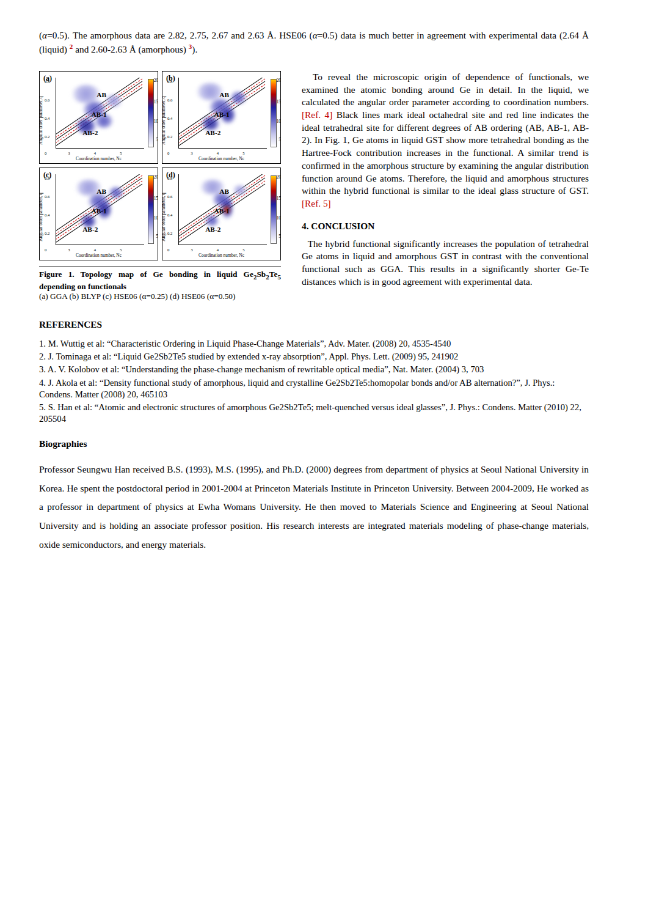(α=0.5). The amorphous data are 2.82, 2.75, 2.67 and 2.63 Å. HSE06 (α=0.5) data is much better in agreement with experimental data (2.64 Å (liquid) 2 and 2.60-2.63 Å (amorphous) 3).
(a)
Angular order parameter, q
0.8
0.6
0.4
0.2
0
AB AB-1 AB-2
20 15 10 5
3
4
5
Coordination number, Nc
(b)
Angular order parameter, q
0.8
0.6
0.4
0.2
0
AB AB-1 AB-2
20 15 10 5
3
4
5
Coordination number, Nc
(c)
Angular order parameter, q
0.8
0.6
0.4
0.2
0
AB AB-1 AB-2
20 15 10 5
3
4
5
Coordination number, Nc
(d)
Angular order parameter, q
0.8
0.6
0.4
0.2
0
AB AB-1 AB-2
20 15 10 5
3
4
5
Coordination number, Nc
Figure 1. Topology map of Ge bonding in liquid Ge2Sb2Te5 depending on functionals
(a) GGA (b) BLYP (c) HSE06 (α=0.25) (d) HSE06 (α=0.50)
To reveal the microscopic origin of dependence of functionals, we examined the atomic bonding around Ge in detail. In the liquid, we calculated the angular order parameter according to coordination numbers.[Ref. 4] Black lines mark ideal octahedral site and red line indicates the ideal tetrahedral site for different degrees of AB ordering (AB, AB-1, AB-2). In Fig. 1, Ge atoms in liquid GST show more tetrahedral bonding as the Hartree-Fock contribution increases in the functional. A similar trend is confirmed in the amorphous structure by examining the angular distribution function around Ge atoms. Therefore, the liquid and amorphous structures within the hybrid functional is similar to the ideal glass structure of GST.[Ref. 5]
4. CONCLUSION
The hybrid functional significantly increases the population of tetrahedral Ge atoms in liquid and amorphous GST in contrast with the conventional functional such as GGA. This results in a significantly shorter Ge-Te distances which is in good agreement with experimental data.
REFERENCES
1. M. Wuttig et al: “Characteristic Ordering in Liquid Phase-Change Materials”, Adv. Mater. (2008) 20, 4535-4540
2. J. Tominaga et al: “Liquid Ge2Sb2Te5 studied by extended x-ray absorption”, Appl. Phys. Lett. (2009) 95, 241902
3. A. V. Kolobov et al: “Understanding the phase-change mechanism of rewritable optical media”, Nat. Mater. (2004) 3, 703
4. J. Akola et al: “Density functional study of amorphous, liquid and crystalline Ge2Sb2Te5:homopolar bonds and/or AB alternation?”, J. Phys.: Condens. Matter (2008) 20, 465103
5. S. Han et al: “Atomic and electronic structures of amorphous Ge2Sb2Te5; melt-quenched versus ideal glasses”, J. Phys.: Condens. Matter (2010) 22, 205504
Biographies
Professor Seungwu Han received B.S. (1993), M.S. (1995), and Ph.D. (2000) degrees from department of physics at Seoul National University in Korea. He spent the postdoctoral period in 2001-2004 at Princeton Materials Institute in Princeton University. Between 2004-2009, He worked as a professor in department of physics at Ewha Womans University. He then moved to Materials Science and Engineering at Seoul National University and is holding an associate professor position. His research interests are integrated materials modeling of phase-change materials, oxide semiconductors, and energy materials.